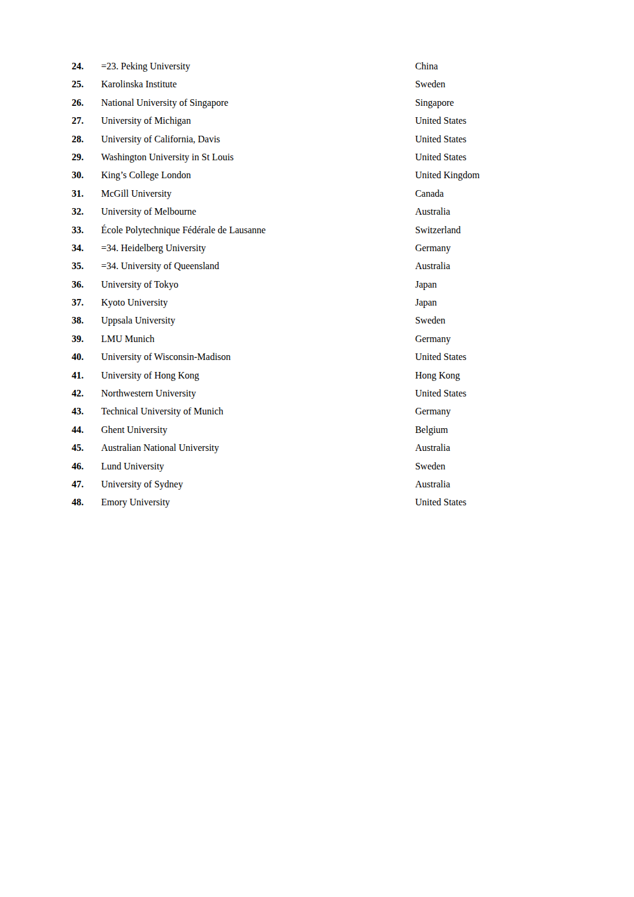| 24. | =23. Peking University | China |
| 25. | Karolinska Institute | Sweden |
| 26. | National University of Singapore | Singapore |
| 27. | University of Michigan | United States |
| 28. | University of California, Davis | United States |
| 29. | Washington University in St Louis | United States |
| 30. | King’s College London | United Kingdom |
| 31. | McGill University | Canada |
| 32. | University of Melbourne | Australia |
| 33. | École Polytechnique Fédérale de Lausanne | Switzerland |
| 34. | =34. Heidelberg University | Germany |
| 35. | =34. University of Queensland | Australia |
| 36. | University of Tokyo | Japan |
| 37. | Kyoto University | Japan |
| 38. | Uppsala University | Sweden |
| 39. | LMU Munich | Germany |
| 40. | University of Wisconsin-Madison | United States |
| 41. | University of Hong Kong | Hong Kong |
| 42. | Northwestern University | United States |
| 43. | Technical University of Munich | Germany |
| 44. | Ghent University | Belgium |
| 45. | Australian National University | Australia |
| 46. | Lund University | Sweden |
| 47. | University of Sydney | Australia |
| 48. | Emory University | United States |